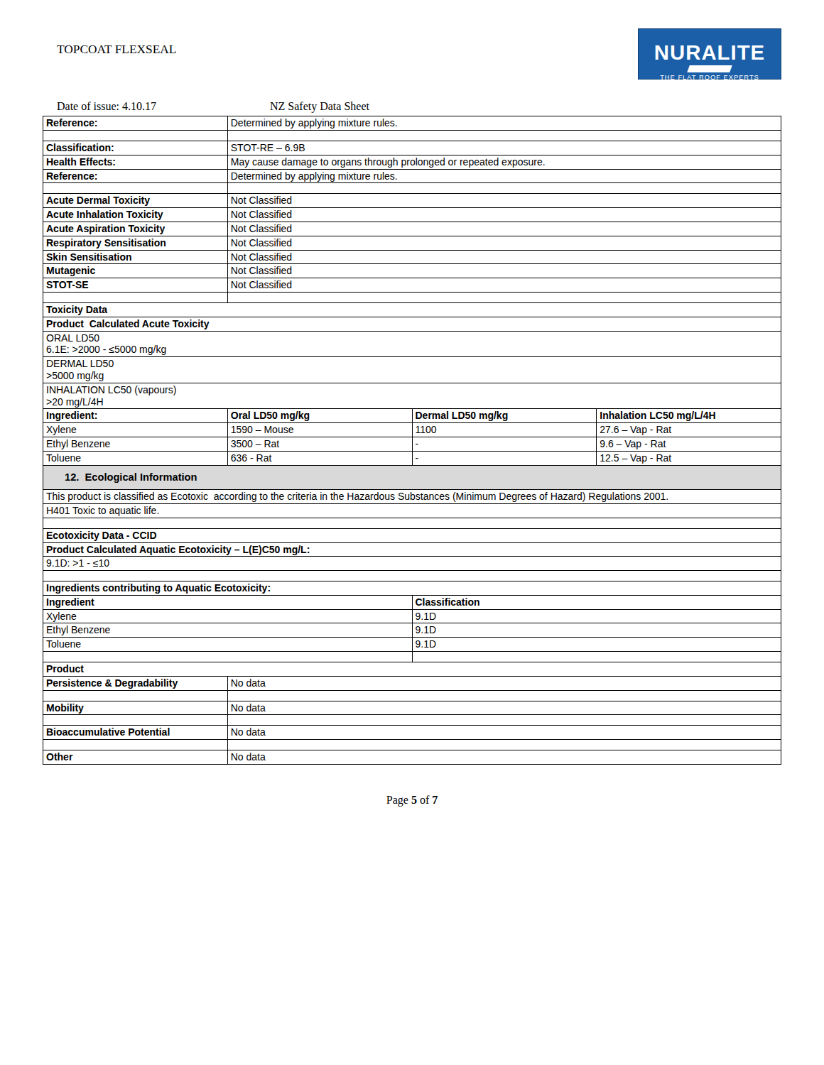TOPCOAT FLEXSEAL
NURALITE
THE FLAT ROOF EXPERTS
Date of issue: 4.10.17 NZ Safety Data Sheet
| Reference: | Determined by applying mixture rules. |
| Classification: | STOT-RE – 6.9B |
| Health Effects: | May cause damage to organs through prolonged or repeated exposure. |
| Reference: | Determined by applying mixture rules. |
| Acute Dermal Toxicity | Not Classified |
| Acute Inhalation Toxicity | Not Classified |
| Acute Aspiration Toxicity | Not Classified |
| Respiratory Sensitisation | Not Classified |
| Skin Sensitisation | Not Classified |
| Mutagenic | Not Classified |
| STOT-SE | Not Classified |
| Toxicity Data |
| Product Calculated Acute Toxicity |
| ORAL LD50 6.1E: >2000 - ≤5000 mg/kg |
| DERMAL LD50 >5000 mg/kg |
| INHALATION LC50 (vapours) >20 mg/L/4H |
| Ingredient: | Oral LD50 mg/kg | Dermal LD50 mg/kg | Inhalation LC50 mg/L/4H |
| Xylene | 1590 – Mouse | 1100 | 27.6 – Vap - Rat |
| Ethyl Benzene | 3500 – Rat | - | 9.6 – Vap - Rat |
| Toluene | 636 - Rat | - | 12.5 – Vap - Rat |
| 12. Ecological Information |
| This product is classified as Ecotoxic according to the criteria in the Hazardous Substances (Minimum Degrees of Hazard) Regulations 2001. |
| H401 Toxic to aquatic life. |
| Ecotoxicity Data - CCID |
| Product Calculated Aquatic Ecotoxicity – L(E)C50 mg/L: |
| 9.1D: >1 - ≤10 |
| Ingredients contributing to Aquatic Ecotoxicity: |
| Ingredient | Classification |
| Xylene | 9.1D |
| Ethyl Benzene | 9.1D |
| Toluene | 9.1D |
| Product |
| Persistence & Degradability | No data |
| Mobility | No data |
| Bioaccumulative Potential | No data |
| Other | No data |
Page 5 of 7